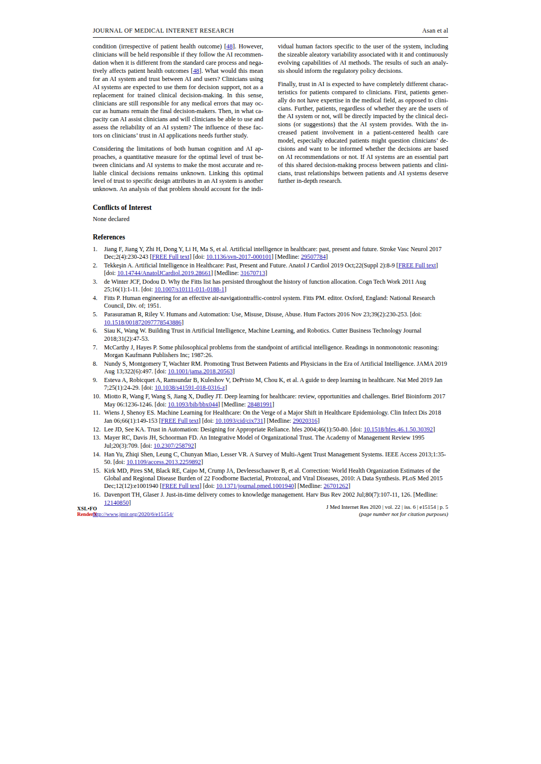JOURNAL OF MEDICAL INTERNET RESEARCH
Asan et al
condition (irrespective of patient health outcome) [48]. However, clinicians will be held responsible if they follow the AI recommendation when it is different from the standard care process and negatively affects patient health outcomes [48]. What would this mean for an AI system and trust between AI and users? Clinicians using AI systems are expected to use them for decision support, not as a replacement for trained clinical decision-making. In this sense, clinicians are still responsible for any medical errors that may occur as humans remain the final decision-makers. Then, in what capacity can AI assist clinicians and will clinicians be able to use and assess the reliability of an AI system? The influence of these factors on clinicians’ trust in AI applications needs further study.
Considering the limitations of both human cognition and AI approaches, a quantitative measure for the optimal level of trust between clinicians and AI systems to make the most accurate and reliable clinical decisions remains unknown. Linking this optimal level of trust to specific design attributes in an AI system is another unknown. An analysis of that problem should account for the individual human factors specific to the user of the system, including the sizeable aleatory variability associated with it and continuously evolving capabilities of AI methods. The results of such an analysis should inform the regulatory policy decisions.
Finally, trust in AI is expected to have completely different characteristics for patients compared to clinicians. First, patients generally do not have expertise in the medical field, as opposed to clinicians. Further, patients, regardless of whether they are the users of the AI system or not, will be directly impacted by the clinical decisions (or suggestions) that the AI system provides. With the increased patient involvement in a patient-centered health care model, especially educated patients might question clinicians’ decisions and want to be informed whether the decisions are based on AI recommendations or not. If AI systems are an essential part of this shared decision-making process between patients and clinicians, trust relationships between patients and AI systems deserve further in-depth research.
Conflicts of Interest
None declared
References
Jiang F, Jiang Y, Zhi H, Dong Y, Li H, Ma S, et al. Artificial intelligence in healthcare: past, present and future. Stroke Vasc Neurol 2017 Dec;2(4):230-243 [FREE Full text] [doi: 10.1136/svn-2017-000101] [Medline: 29507784]
Tekkeşin A. Artificial Intelligence in Healthcare: Past, Present and Future. Anatol J Cardiol 2019 Oct;22(Suppl 2):8-9 [FREE Full text] [doi: 10.14744/AnatolJCardiol.2019.28661] [Medline: 31670713]
de Winter JCF, Dodou D. Why the Fitts list has persisted throughout the history of function allocation. Cogn Tech Work 2011 Aug 25;16(1):1-11. [doi: 10.1007/s10111-011-0188-1]
Fitts P. Human engineering for an effective air-navigationtraffic-control system. Fitts PM. editor. Oxford, England: National Research Council, Div. of; 1951.
Parasuraman R, Riley V. Humans and Automation: Use, Misuse, Disuse, Abuse. Hum Factors 2016 Nov 23;39(2):230-253. [doi: 10.1518/001872097778543886]
Siau K, Wang W. Building Trust in Artificial Intelligence, Machine Learning, and Robotics. Cutter Business Technology Journal 2018;31(2):47-53.
McCarthy J, Hayes P. Some philosophical problems from the standpoint of artificial intelligence. Readings in nonmonotonic reasoning: Morgan Kaufmann Publishers Inc; 1987:26.
Nundy S, Montgomery T, Wachter RM. Promoting Trust Between Patients and Physicians in the Era of Artificial Intelligence. JAMA 2019 Aug 13;322(6):497. [doi: 10.1001/jama.2018.20563]
Esteva A, Robicquet A, Ramsundar B, Kuleshov V, DePristo M, Chou K, et al. A guide to deep learning in healthcare. Nat Med 2019 Jan 7;25(1):24-29. [doi: 10.1038/s41591-018-0316-z]
Miotto R, Wang F, Wang S, Jiang X, Dudley JT. Deep learning for healthcare: review, opportunities and challenges. Brief Bioinform 2017 May 06:1236-1246. [doi: 10.1093/bib/bbx044] [Medline: 28481991]
Wiens J, Shenoy ES. Machine Learning for Healthcare: On the Verge of a Major Shift in Healthcare Epidemiology. Clin Infect Dis 2018 Jan 06;66(1):149-153 [FREE Full text] [doi: 10.1093/cid/cix731] [Medline: 29020316]
Lee JD, See KA. Trust in Automation: Designing for Appropriate Reliance. hfes 2004;46(1):50-80. [doi: 10.1518/hfes.46.1.50.30392]
Mayer RC, Davis JH, Schoorman FD. An Integrative Model of Organizational Trust. The Academy of Management Review 1995 Jul;20(3):709. [doi: 10.2307/258792]
Han Yu, Zhiqi Shen, Leung C, Chunyan Miao, Lesser VR. A Survey of Multi-Agent Trust Management Systems. IEEE Access 2013;1:35-50. [doi: 10.1109/access.2013.2259892]
Kirk MD, Pires SM, Black RE, Caipo M, Crump JA, Devleesschauwer B, et al. Correction: World Health Organization Estimates of the Global and Regional Disease Burden of 22 Foodborne Bacterial, Protozoal, and Viral Diseases, 2010: A Data Synthesis. PLoS Med 2015 Dec;12(12):e1001940 [FREE Full text] [doi: 10.1371/journal.pmed.1001940] [Medline: 26701262]
Davenport TH, Glaser J. Just-in-time delivery comes to knowledge management. Harv Bus Rev 2002 Jul;80(7):107-11, 126. [Medline: 12140850]
XSL•FO
Render X
http://www.jmir.org/2020/6/e15154/
J Med Internet Res 2020 | vol. 22 | iss. 6 | e15154 | p. 5
(page number not for citation purposes)